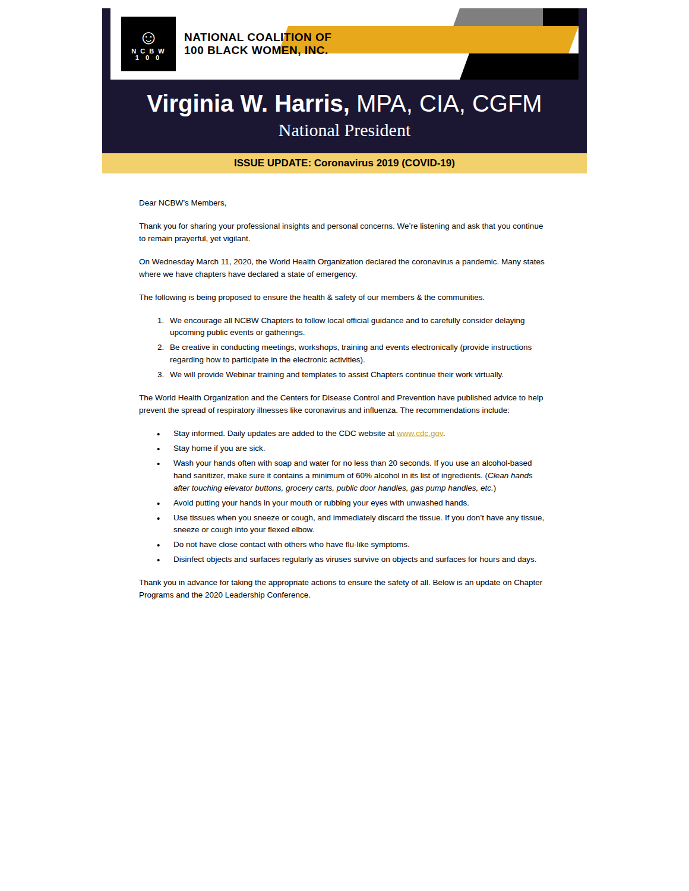☺
N C B W
1 0 0
NATIONAL COALITION OF
100 BLACK WOMEN, INC.
Virginia W. Harris, MPA, CIA, CGFM
National President
ISSUE UPDATE: Coronavirus 2019 (COVID-19)
Dear NCBW’s Members,
Thank you for sharing your professional insights and personal concerns. We’re listening and ask that you continue to remain prayerful, yet vigilant.
On Wednesday March 11, 2020, the World Health Organization declared the coronavirus a pandemic. Many states where we have chapters have declared a state of emergency.
The following is being proposed to ensure the health & safety of our members & the communities.
We encourage all NCBW Chapters to follow local official guidance and to carefully consider delaying upcoming public events or gatherings.
Be creative in conducting meetings, workshops, training and events electronically (provide instructions regarding how to participate in the electronic activities).
We will provide Webinar training and templates to assist Chapters continue their work virtually.
The World Health Organization and the Centers for Disease Control and Prevention have published advice to help prevent the spread of respiratory illnesses like coronavirus and influenza. The recommendations include:
Stay informed. Daily updates are added to the CDC website at www.cdc.gov.
Stay home if you are sick.
Wash your hands often with soap and water for no less than 20 seconds. If you use an alcohol-based hand sanitizer, make sure it contains a minimum of 60% alcohol in its list of ingredients. (Clean hands after touching elevator buttons, grocery carts, public door handles, gas pump handles, etc.)
Avoid putting your hands in your mouth or rubbing your eyes with unwashed hands.
Use tissues when you sneeze or cough, and immediately discard the tissue. If you don’t have any tissue, sneeze or cough into your flexed elbow.
Do not have close contact with others who have flu-like symptoms.
Disinfect objects and surfaces regularly as viruses survive on objects and surfaces for hours and days.
Thank you in advance for taking the appropriate actions to ensure the safety of all. Below is an update on Chapter Programs and the 2020 Leadership Conference.